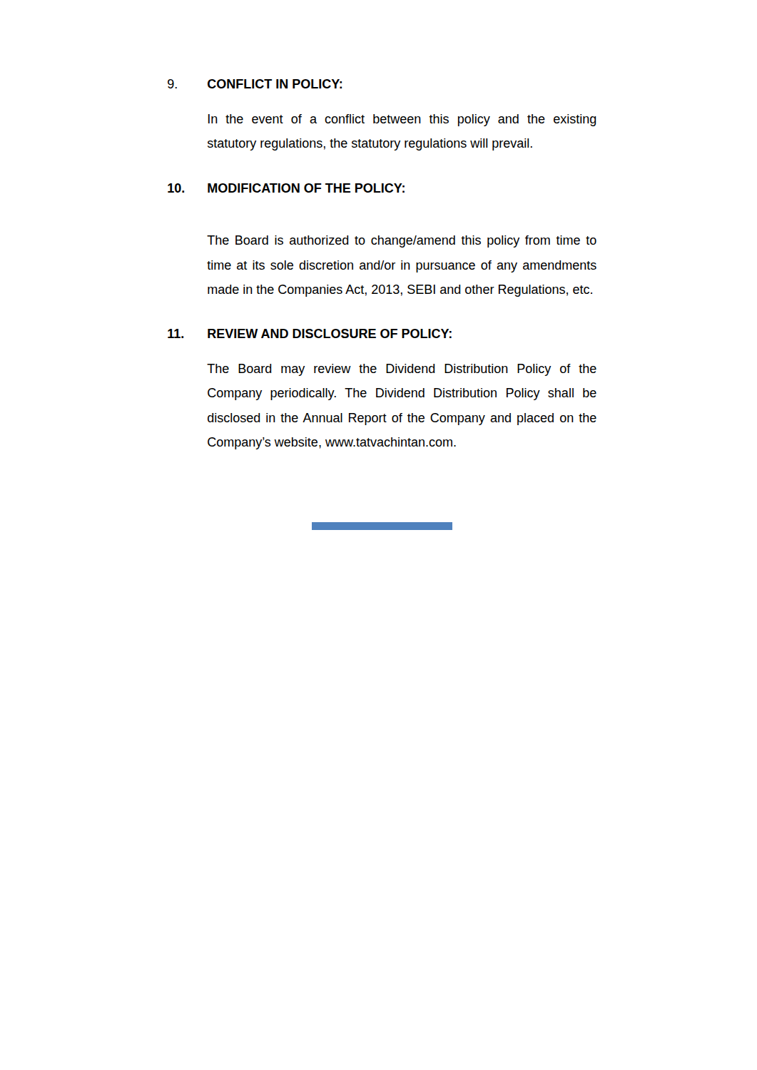9.
Conflict in Policy:
In the event of a conflict between this policy and the existing statutory regulations, the statutory regulations will prevail.
10.
Modification of the Policy:
The Board is authorized to change/amend this policy from time to time at its sole discretion and/or in pursuance of any amendments made in the Companies Act, 2013, SEBI and other Regulations, etc.
11.
Review and Disclosure of Policy:
The Board may review the Dividend Distribution Policy of the Company periodically. The Dividend Distribution Policy shall be disclosed in the Annual Report of the Company and placed on the Company’s website, www.tatvachintan.com.